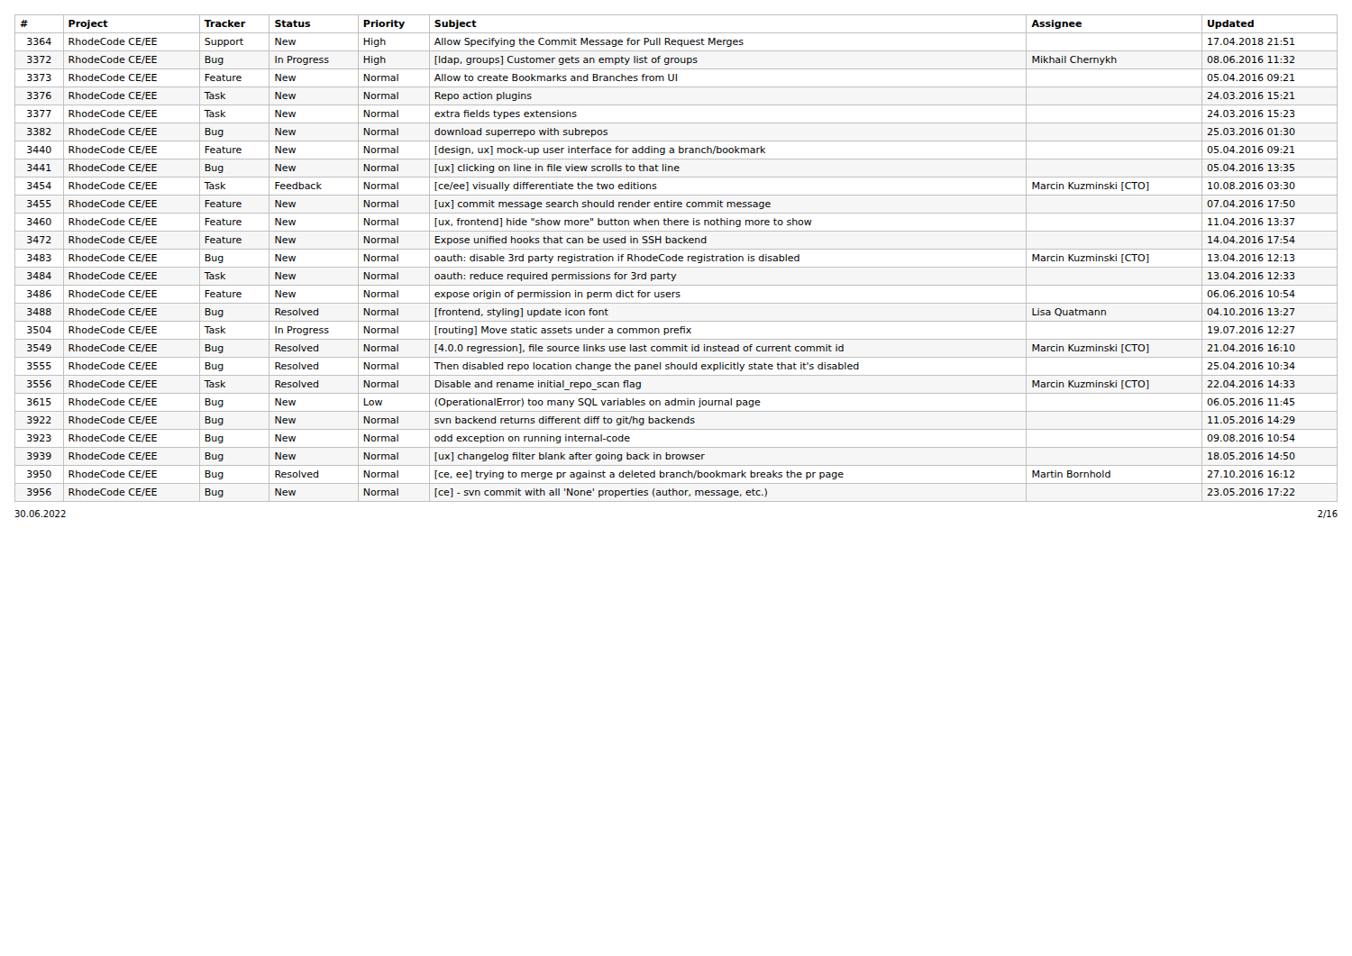| # | Project | Tracker | Status | Priority | Subject | Assignee | Updated |
| --- | --- | --- | --- | --- | --- | --- | --- |
| 3364 | RhodeCode CE/EE | Support | New | High | Allow Specifying the Commit Message for Pull Request Merges | | 17.04.2018 21:51 |
| 3372 | RhodeCode CE/EE | Bug | In Progress | High | [ldap, groups] Customer gets an empty list of groups | Mikhail Chernykh | 08.06.2016 11:32 |
| 3373 | RhodeCode CE/EE | Feature | New | Normal | Allow to create Bookmarks and Branches from UI | | 05.04.2016 09:21 |
| 3376 | RhodeCode CE/EE | Task | New | Normal | Repo action plugins | | 24.03.2016 15:21 |
| 3377 | RhodeCode CE/EE | Task | New | Normal | extra fields types extensions | | 24.03.2016 15:23 |
| 3382 | RhodeCode CE/EE | Bug | New | Normal | download superrepo with subrepos | | 25.03.2016 01:30 |
| 3440 | RhodeCode CE/EE | Feature | New | Normal | [design, ux] mock-up user interface for adding a branch/bookmark | | 05.04.2016 09:21 |
| 3441 | RhodeCode CE/EE | Bug | New | Normal | [ux] clicking on line in file view scrolls to that line | | 05.04.2016 13:35 |
| 3454 | RhodeCode CE/EE | Task | Feedback | Normal | [ce/ee] visually differentiate the two editions | Marcin Kuzminski [CTO] | 10.08.2016 03:30 |
| 3455 | RhodeCode CE/EE | Feature | New | Normal | [ux] commit message search should render entire commit message | | 07.04.2016 17:50 |
| 3460 | RhodeCode CE/EE | Feature | New | Normal | [ux, frontend] hide "show more" button when there is nothing more to show | | 11.04.2016 13:37 |
| 3472 | RhodeCode CE/EE | Feature | New | Normal | Expose unified hooks that can be used in SSH backend | | 14.04.2016 17:54 |
| 3483 | RhodeCode CE/EE | Bug | New | Normal | oauth: disable 3rd party registration if RhodeCode registration is disabled | Marcin Kuzminski [CTO] | 13.04.2016 12:13 |
| 3484 | RhodeCode CE/EE | Task | New | Normal | oauth: reduce required permissions for 3rd party | | 13.04.2016 12:33 |
| 3486 | RhodeCode CE/EE | Feature | New | Normal | expose origin of permission in perm dict for users | | 06.06.2016 10:54 |
| 3488 | RhodeCode CE/EE | Bug | Resolved | Normal | [frontend, styling] update icon font | Lisa Quatmann | 04.10.2016 13:27 |
| 3504 | RhodeCode CE/EE | Task | In Progress | Normal | [routing] Move static assets under a common prefix | | 19.07.2016 12:27 |
| 3549 | RhodeCode CE/EE | Bug | Resolved | Normal | [4.0.0 regression], file source links use last commit id instead of current commit id | Marcin Kuzminski [CTO] | 21.04.2016 16:10 |
| 3555 | RhodeCode CE/EE | Bug | Resolved | Normal | Then disabled repo location change the panel should explicitly state that it's disabled | | 25.04.2016 10:34 |
| 3556 | RhodeCode CE/EE | Task | Resolved | Normal | Disable and rename initial_repo_scan flag | Marcin Kuzminski [CTO] | 22.04.2016 14:33 |
| 3615 | RhodeCode CE/EE | Bug | New | Low | (OperationalError) too many SQL variables on admin journal page | | 06.05.2016 11:45 |
| 3922 | RhodeCode CE/EE | Bug | New | Normal | svn backend returns different diff to git/hg backends | | 11.05.2016 14:29 |
| 3923 | RhodeCode CE/EE | Bug | New | Normal | odd exception on running internal-code | | 09.08.2016 10:54 |
| 3939 | RhodeCode CE/EE | Bug | New | Normal | [ux] changelog filter blank after going back in browser | | 18.05.2016 14:50 |
| 3950 | RhodeCode CE/EE | Bug | Resolved | Normal | [ce, ee] trying to merge pr against a deleted branch/bookmark breaks the pr page | Martin Bornhold | 27.10.2016 16:12 |
| 3956 | RhodeCode CE/EE | Bug | New | Normal | [ce] - svn commit with all 'None' properties (author, message, etc.) | | 23.05.2016 17:22 |
30.06.2022 2/16